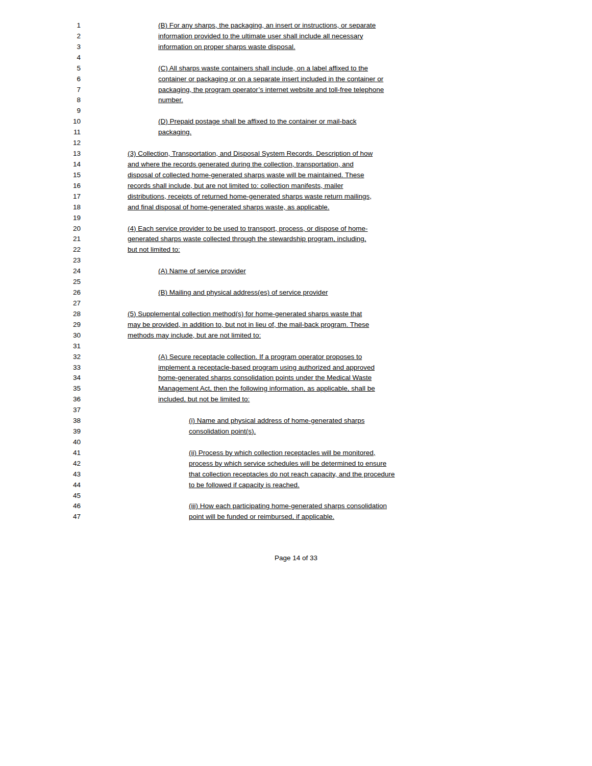(B) For any sharps, the packaging, an insert or instructions, or separate
information provided to the ultimate user shall include all necessary
information on proper sharps waste disposal.
(C) All sharps waste containers shall include, on a label affixed to the
container or packaging or on a separate insert included in the container or
packaging, the program operator’s internet website and toll-free telephone
number.
(D) Prepaid postage shall be affixed to the container or mail-back
packaging.
(3) Collection, Transportation, and Disposal System Records. Description of how
and where the records generated during the collection, transportation, and
disposal of collected home-generated sharps waste will be maintained. These
records shall include, but are not limited to: collection manifests, mailer
distributions, receipts of returned home-generated sharps waste return mailings,
and final disposal of home-generated sharps waste, as applicable.
(4) Each service provider to be used to transport, process, or dispose of home-
generated sharps waste collected through the stewardship program, including,
but not limited to:
(A) Name of service provider
(B) Mailing and physical address(es) of service provider
(5) Supplemental collection method(s) for home-generated sharps waste that
may be provided, in addition to, but not in lieu of, the mail-back program. These
methods may include, but are not limited to:
(A) Secure receptacle collection. If a program operator proposes to
implement a receptacle-based program using authorized and approved
home-generated sharps consolidation points under the Medical Waste
Management Act, then the following information, as applicable, shall be
included, but not be limited to:
(i) Name and physical address of home-generated sharps
consolidation point(s).
(ii) Process by which collection receptacles will be monitored,
process by which service schedules will be determined to ensure
that collection receptacles do not reach capacity, and the procedure
to be followed if capacity is reached.
(iii) How each participating home-generated sharps consolidation
point will be funded or reimbursed, if applicable.
Page 14 of 33